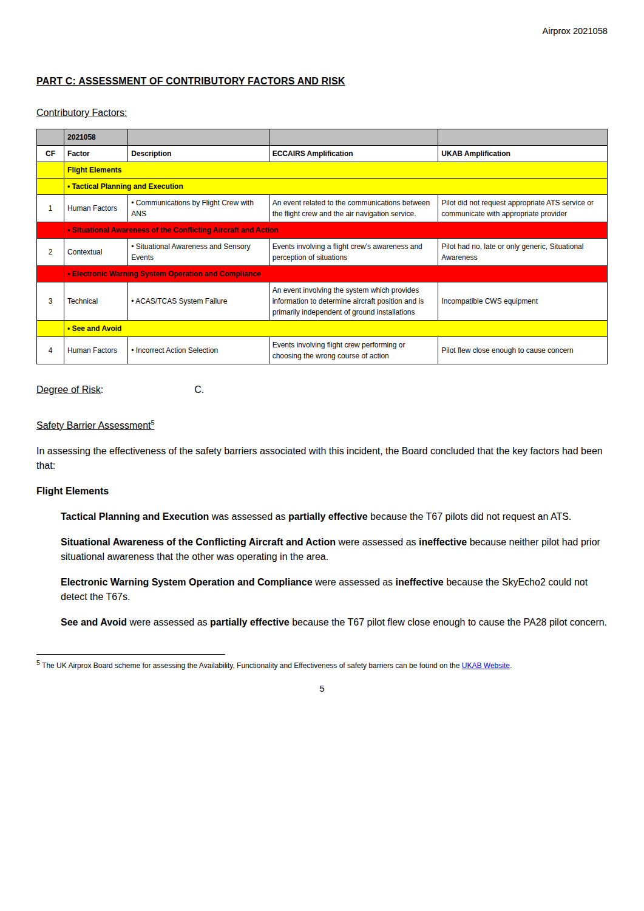Airprox 2021058
PART C: ASSESSMENT OF CONTRIBUTORY FACTORS AND RISK
Contributory Factors:
| | 2021058 | | | |
| CF | Factor | Description | ECCAIRS Amplification | UKAB Amplification |
| | Flight Elements |
| | • Tactical Planning and Execution |
| 1 | Human Factors | • Communications by Flight Crew with ANS | An event related to the communications between the flight crew and the air navigation service. | Pilot did not request appropriate ATS service or communicate with appropriate provider |
| | • Situational Awareness of the Conflicting Aircraft and Action |
| 2 | Contextual | • Situational Awareness and Sensory Events | Events involving a flight crew's awareness and perception of situations | Pilot had no, late or only generic, Situational Awareness |
| | • Electronic Warning System Operation and Compliance |
| 3 | Technical | • ACAS/TCAS System Failure | An event involving the system which provides information to determine aircraft position and is primarily independent of ground installations | Incompatible CWS equipment |
| | • See and Avoid |
| 4 | Human Factors | • Incorrect Action Selection | Events involving flight crew performing or choosing the wrong course of action | Pilot flew close enough to cause concern |
Degree of Risk:C.
Safety Barrier Assessment5
In assessing the effectiveness of the safety barriers associated with this incident, the Board concluded that the key factors had been that:
Flight Elements
Tactical Planning and Execution was assessed as partially effective because the T67 pilots did not request an ATS.
Situational Awareness of the Conflicting Aircraft and Action were assessed as ineffective because neither pilot had prior situational awareness that the other was operating in the area.
Electronic Warning System Operation and Compliance were assessed as ineffective because the SkyEcho2 could not detect the T67s.
See and Avoid were assessed as partially effective because the T67 pilot flew close enough to cause the PA28 pilot concern.
5 The UK Airprox Board scheme for assessing the Availability, Functionality and Effectiveness of safety barriers can be found on the UKAB Website.
5